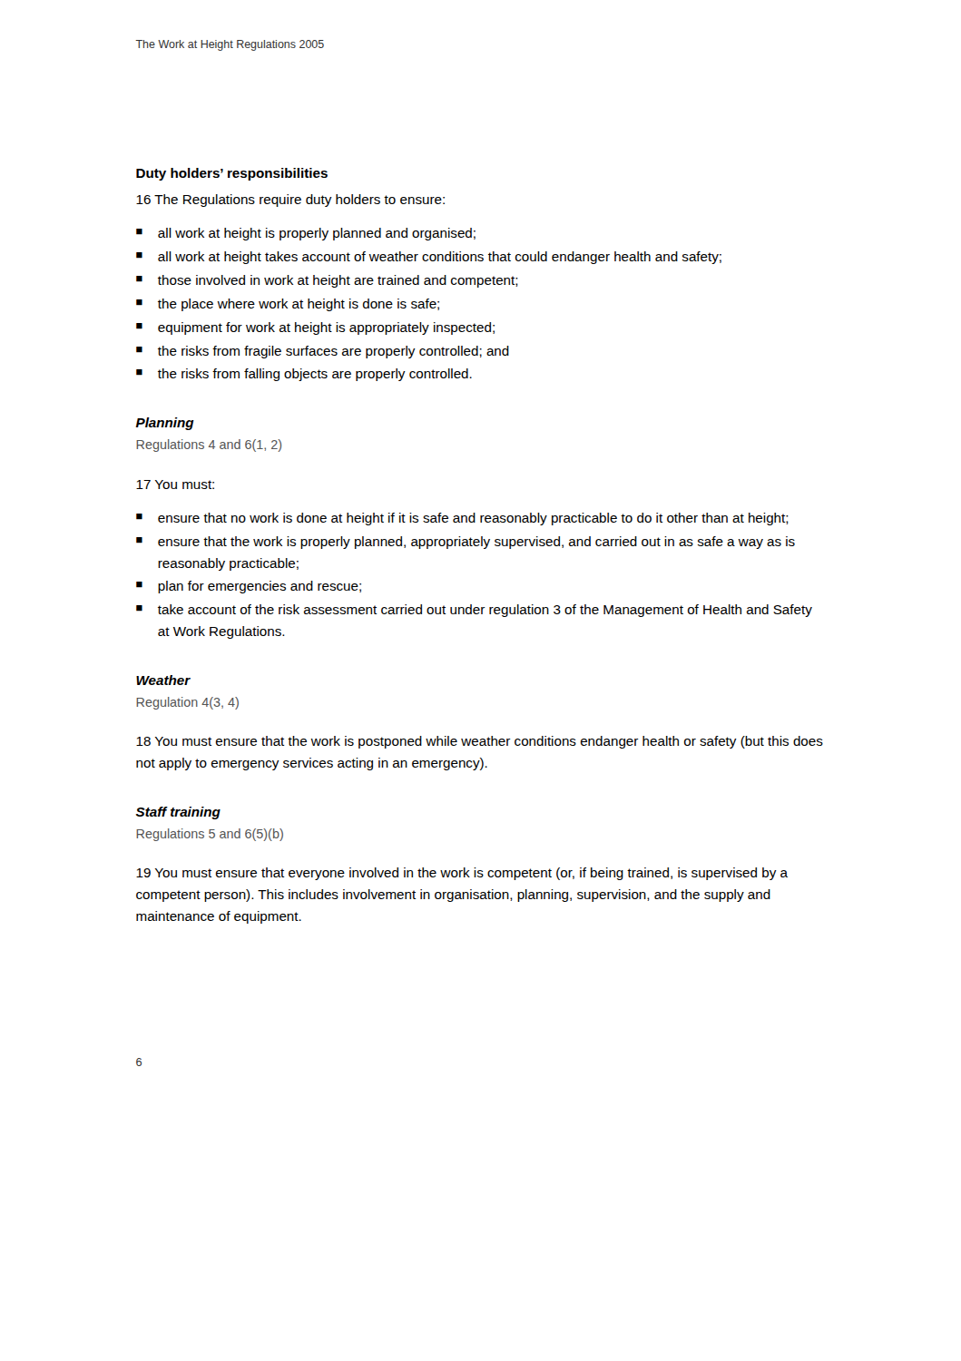The Work at Height Regulations 2005
Duty holders’ responsibilities
16 The Regulations require duty holders to ensure:
all work at height is properly planned and organised;
all work at height takes account of weather conditions that could endanger health and safety;
those involved in work at height are trained and competent;
the place where work at height is done is safe;
equipment for work at height is appropriately inspected;
the risks from fragile surfaces are properly controlled; and
the risks from falling objects are properly controlled.
Planning
Regulations 4 and 6(1, 2)
17 You must:
ensure that no work is done at height if it is safe and reasonably practicable to do it other than at height;
ensure that the work is properly planned, appropriately supervised, and carried out in as safe a way as is reasonably practicable;
plan for emergencies and rescue;
take account of the risk assessment carried out under regulation 3 of the Management of Health and Safety at Work Regulations.
Weather
Regulation 4(3, 4)
18 You must ensure that the work is postponed while weather conditions endanger health or safety (but this does not apply to emergency services acting in an emergency).
Staff training
Regulations 5 and 6(5)(b)
19 You must ensure that everyone involved in the work is competent (or, if being trained, is supervised by a competent person). This includes involvement in organisation, planning, supervision, and the supply and maintenance of equipment.
6